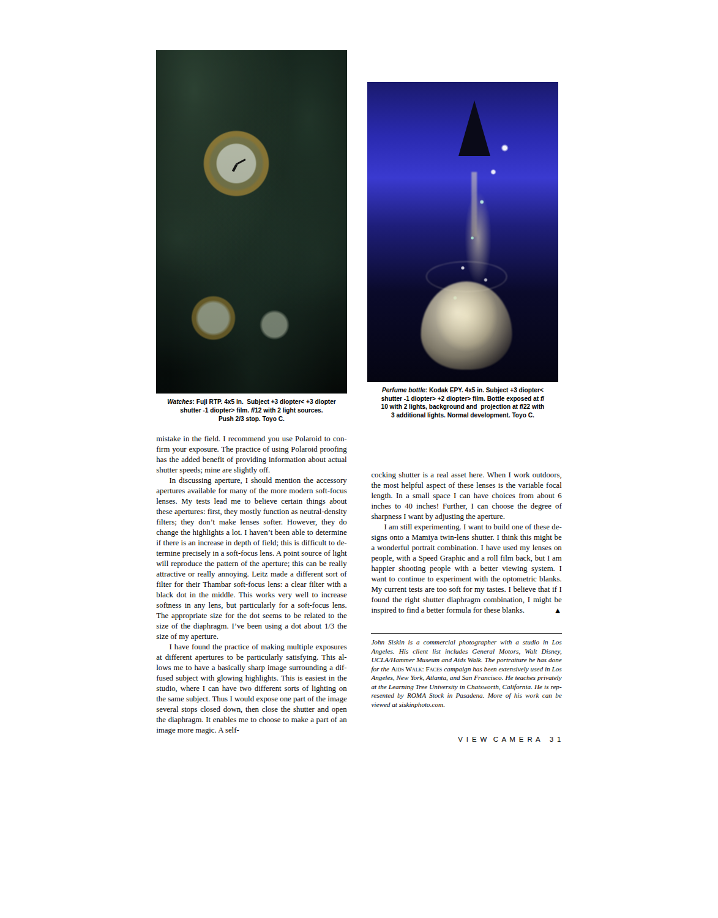Watches: Fuji RTP. 4x5 in. Subject +3 diopter< +3 diopter
shutter -1 diopter> film. f/12 with 2 light sources.
Push 2/3 stop. Toyo C.
Perfume bottle: Kodak EPY. 4x5 in. Subject +3 diopter<
shutter -1 diopter> +2 diopter> film. Bottle exposed at f/
10 with 2 lights, background and projection at f/22 with
3 additional lights. Normal development. Toyo C.
mistake in the field. I recommend you use Polaroid to confirm your exposure. The practice of using Polaroid proofing has the added benefit of providing information about actual shutter speeds; mine are slightly off.
In discussing aperture, I should mention the accessory apertures available for many of the more modern soft-focus lenses. My tests lead me to believe certain things about these apertures: first, they mostly function as neutral-density filters; they don’t make lenses softer. However, they do change the highlights a lot. I haven’t been able to determine if there is an increase in depth of field; this is difficult to determine precisely in a soft-focus lens. A point source of light will reproduce the pattern of the aperture; this can be really attractive or really annoying. Leitz made a different sort of filter for their Thambar soft-focus lens: a clear filter with a black dot in the middle. This works very well to increase softness in any lens, but particularly for a soft-focus lens. The appropriate size for the dot seems to be related to the size of the diaphragm. I’ve been using a dot about 1/3 the size of my aperture.
I have found the practice of making multiple exposures at different apertures to be particularly satisfying. This allows me to have a basically sharp image surrounding a diffused subject with glowing highlights. This is easiest in the studio, where I can have two different sorts of lighting on the same subject. Thus I would expose one part of the image several stops closed down, then close the shutter and open the diaphragm. It enables me to choose to make a part of an image more magic. A self-
cocking shutter is a real asset here. When I work outdoors, the most helpful aspect of these lenses is the variable focal length. In a small space I can have choices from about 6 inches to 40 inches! Further, I can choose the degree of sharpness I want by adjusting the aperture.
I am still experimenting. I want to build one of these designs onto a Mamiya twin-lens shutter. I think this might be a wonderful portrait combination. I have used my lenses on people, with a Speed Graphic and a roll film back, but I am happier shooting people with a better viewing system. I want to continue to experiment with the optometric blanks. My current tests are too soft for my tastes. I believe that if I found the right shutter diaphragm combination, I might be inspired to find a better formula for these blanks.▲
John Siskin is a commercial photographer with a studio in Los Angeles. His client list includes General Motors, Walt Disney, UCLA/Hammer Museum and Aids Walk. The portraiture he has done for the Aids Walk: Faces campaign has been extensively used in Los Angeles, New York, Atlanta, and San Francisco. He teaches privately at the Learning Tree University in Chatsworth, California. He is represented by ROMA Stock in Pasadena. More of his work can be viewed at siskinphoto.com.
V I E W C A M E R A 3 1